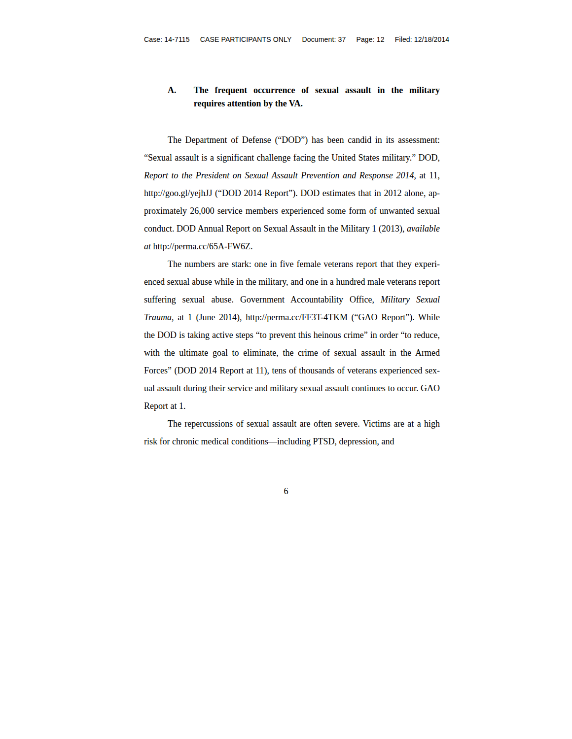Case: 14-7115 CASE PARTICIPANTS ONLY Document: 37 Page: 12 Filed: 12/18/2014
A.
The frequent occurrence of sexual assault in the military requires attention by the VA.
The Department of Defense (“DOD”) has been candid in its assessment: “Sexual assault is a significant challenge facing the United States military.” DOD, Report to the President on Sexual Assault Prevention and Response 2014, at 11, http://goo.gl/yejhJJ (“DOD 2014 Report”). DOD estimates that in 2012 alone, approximately 26,000 service members experienced some form of unwanted sexual conduct. DOD Annual Report on Sexual Assault in the Military 1 (2013), available at http://perma.cc/65A-FW6Z.
The numbers are stark: one in five female veterans report that they experienced sexual abuse while in the military, and one in a hundred male veterans report suffering sexual abuse. Government Accountability Office, Military Sexual Trauma, at 1 (June 2014), http://perma.cc/FF3T-4TKM (“GAO Report”). While the DOD is taking active steps “to prevent this heinous crime” in order “to reduce, with the ultimate goal to eliminate, the crime of sexual assault in the Armed Forces” (DOD 2014 Report at 11), tens of thousands of veterans experienced sexual assault during their service and military sexual assault continues to occur. GAO Report at 1.
The repercussions of sexual assault are often severe. Victims are at a high risk for chronic medical conditions—including PTSD, depression, and
6